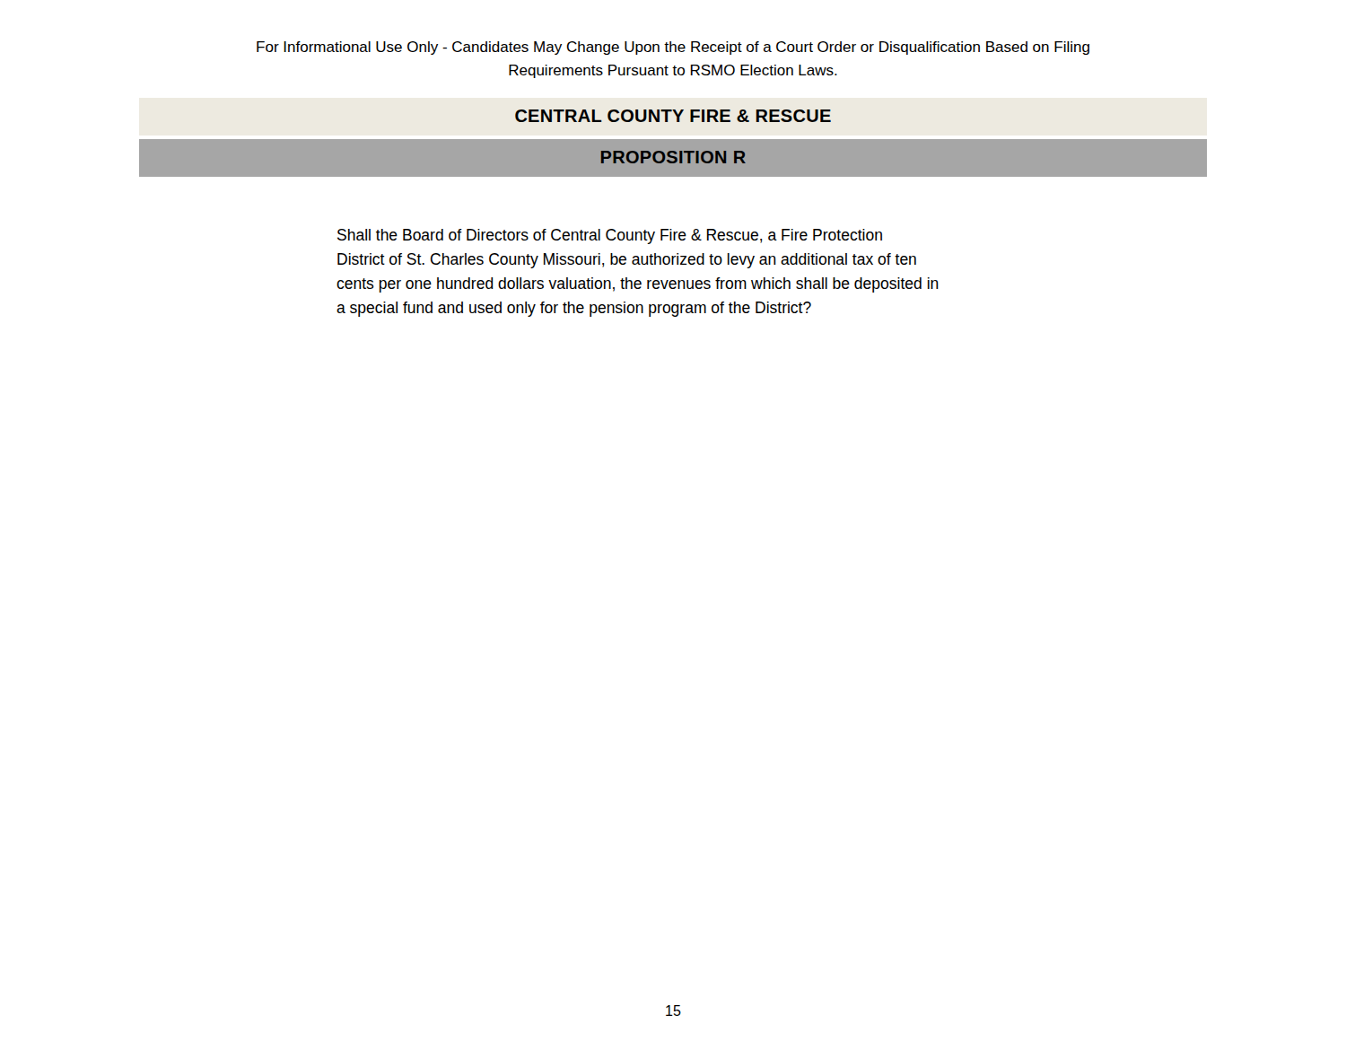For Informational Use Only - Candidates May Change Upon the Receipt of a Court Order or Disqualification Based on Filing Requirements Pursuant to RSMO Election Laws.
CENTRAL COUNTY FIRE & RESCUE
PROPOSITION R
Shall the Board of Directors of Central County Fire & Rescue, a Fire Protection
District of St. Charles County Missouri, be authorized to levy an additional tax of ten
cents per one hundred dollars valuation, the revenues from which shall be deposited in
a special fund and used only for the pension program of the District?
15